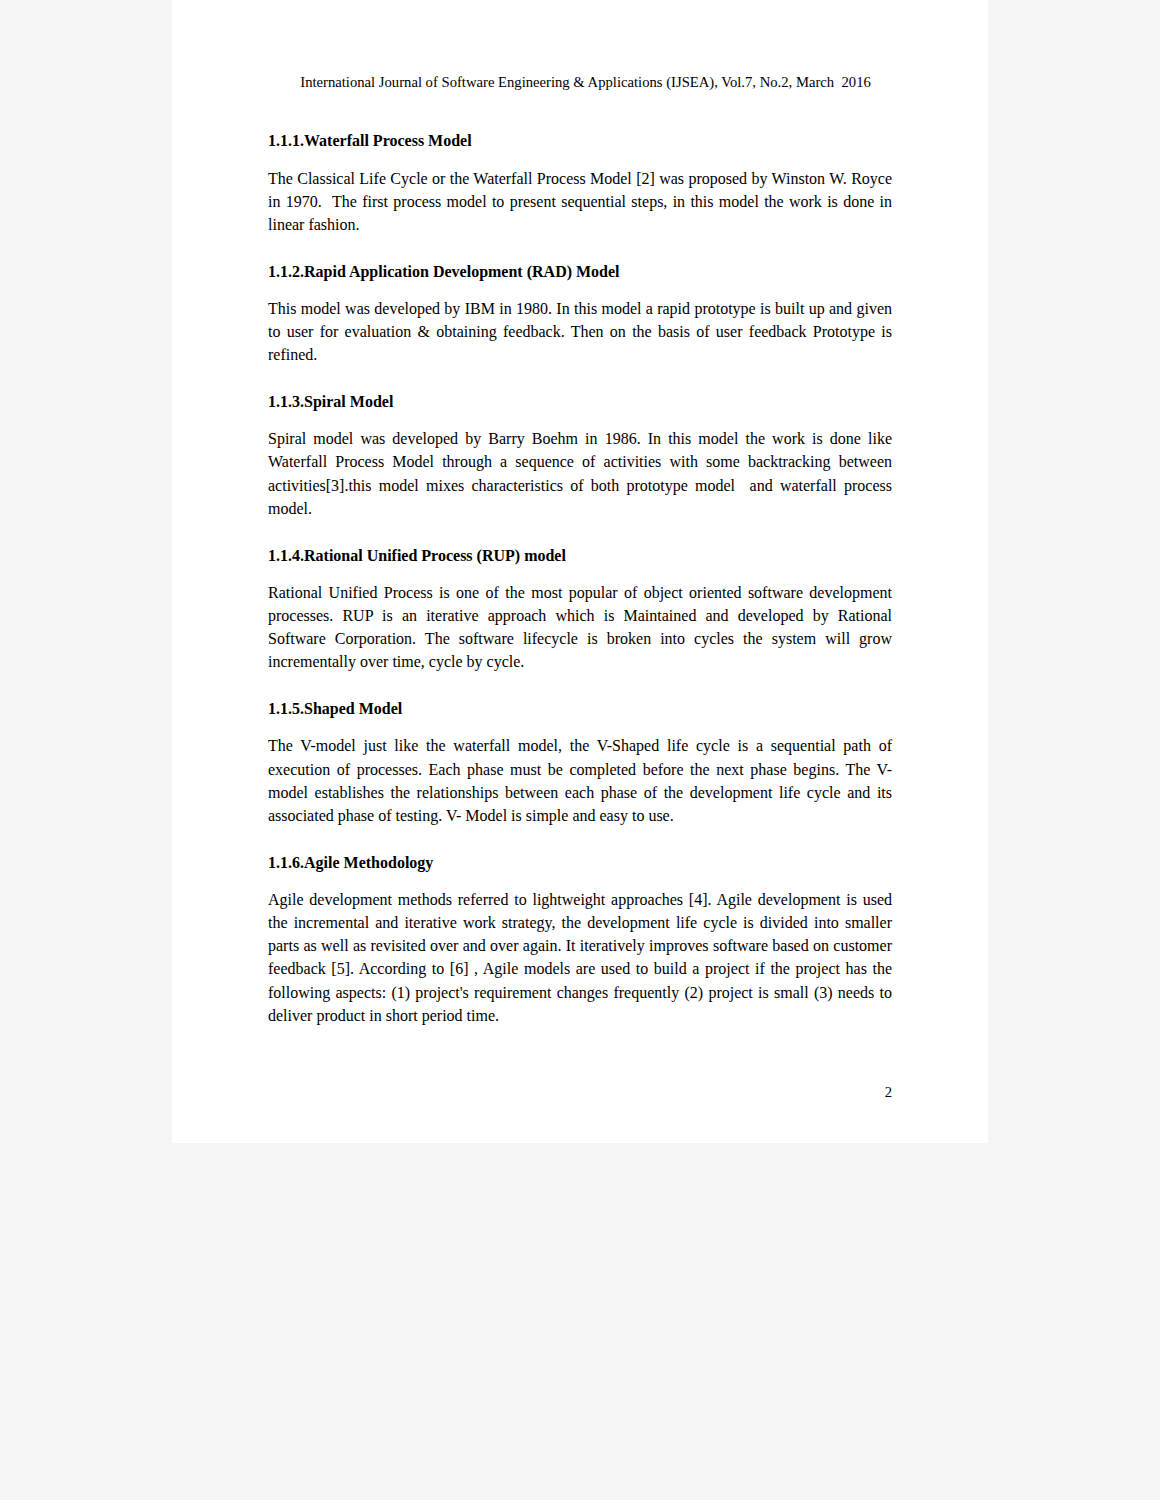International Journal of Software Engineering & Applications (IJSEA), Vol.7, No.2, March 2016
1.1.1.Waterfall Process Model
The Classical Life Cycle or the Waterfall Process Model [2] was proposed by Winston W. Royce in 1970. The first process model to present sequential steps, in this model the work is done in linear fashion.
1.1.2.Rapid Application Development (RAD) Model
This model was developed by IBM in 1980. In this model a rapid prototype is built up and given to user for evaluation & obtaining feedback. Then on the basis of user feedback Prototype is refined.
1.1.3.Spiral Model
Spiral model was developed by Barry Boehm in 1986. In this model the work is done like Waterfall Process Model through a sequence of activities with some backtracking between activities[3].this model mixes characteristics of both prototype model and waterfall process model.
1.1.4.Rational Unified Process (RUP) model
Rational Unified Process is one of the most popular of object oriented software development processes. RUP is an iterative approach which is Maintained and developed by Rational Software Corporation. The software lifecycle is broken into cycles the system will grow incrementally over time, cycle by cycle.
1.1.5.Shaped Model
The V-model just like the waterfall model, the V-Shaped life cycle is a sequential path of execution of processes. Each phase must be completed before the next phase begins. The V-model establishes the relationships between each phase of the development life cycle and its associated phase of testing. V- Model is simple and easy to use.
1.1.6.Agile Methodology
Agile development methods referred to lightweight approaches [4]. Agile development is used the incremental and iterative work strategy, the development life cycle is divided into smaller parts as well as revisited over and over again. It iteratively improves software based on customer feedback [5]. According to [6] , Agile models are used to build a project if the project has the following aspects: (1) project's requirement changes frequently (2) project is small (3) needs to deliver product in short period time.
2